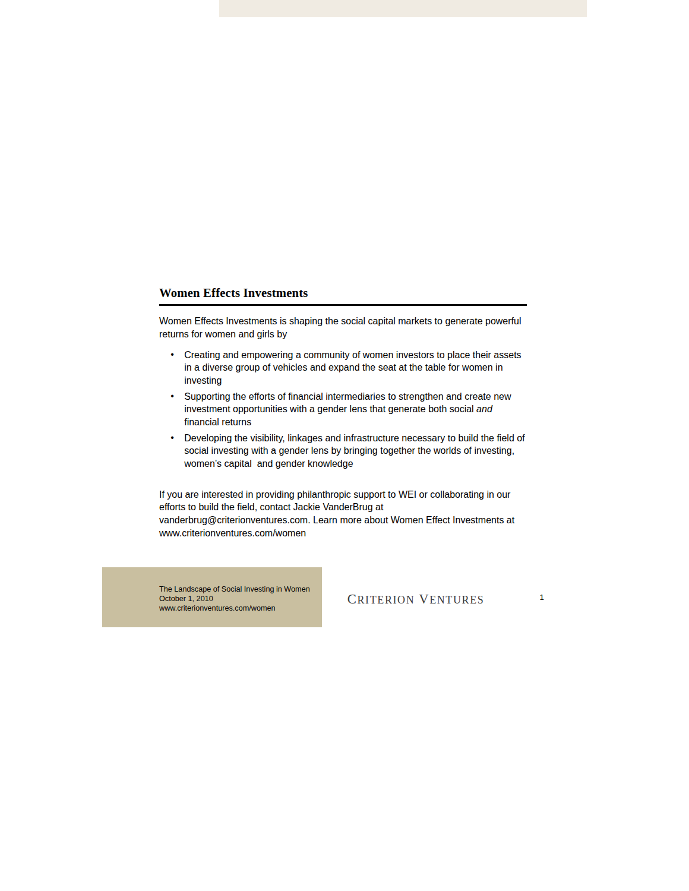Women Effects Investments
Women Effects Investments is shaping the social capital markets to generate powerful returns for women and girls by
Creating and empowering a community of women investors to place their assets in a diverse group of vehicles and expand the seat at the table for women in investing
Supporting the efforts of financial intermediaries to strengthen and create new investment opportunities with a gender lens that generate both social and financial returns
Developing the visibility, linkages and infrastructure necessary to build the field of social investing with a gender lens by bringing together the worlds of investing, women’s capital and gender knowledge
If you are interested in providing philanthropic support to WEI or collaborating in our efforts to build the field, contact Jackie VanderBrug at vanderbrug@criterionventures.com. Learn more about Women Effect Investments at www.criterionventures.com/women
The Landscape of Social Investing in Women
October 1, 2010
www.criterionventures.com/women
CRITERION VENTURES
1